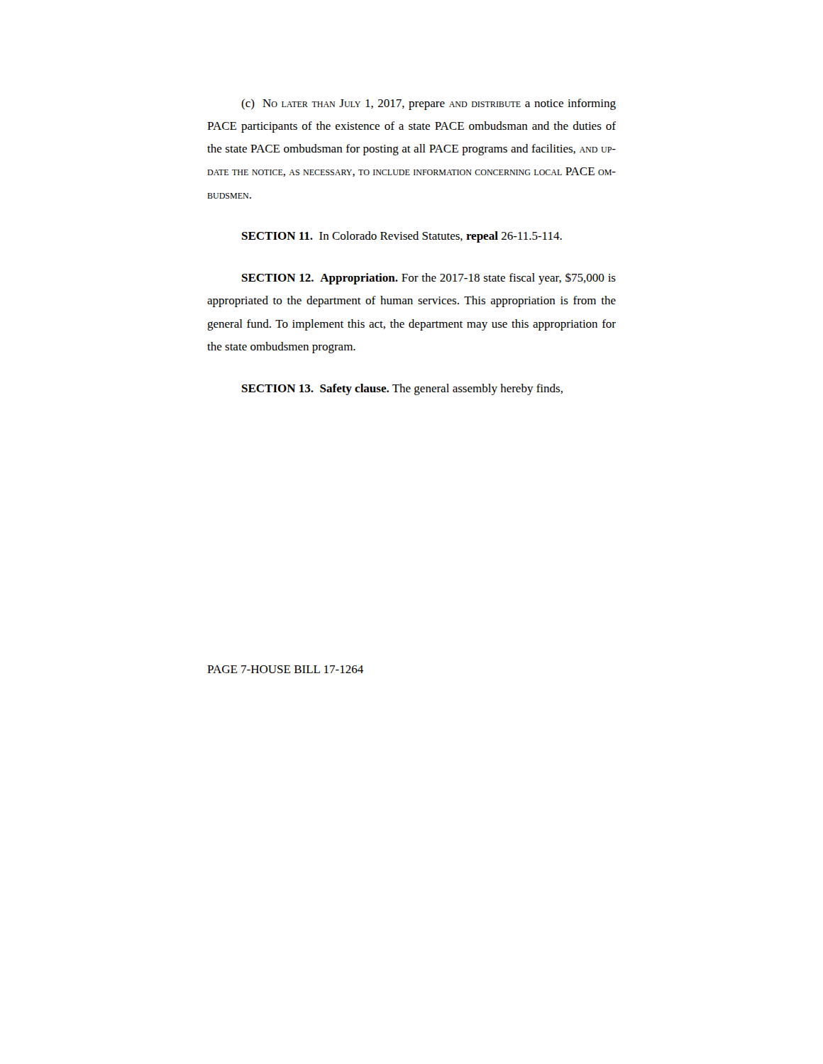(c) No later than July 1, 2017, prepare and distribute a notice informing PACE participants of the existence of a state PACE ombudsman and the duties of the state PACE ombudsman for posting at all PACE programs and facilities, and update the notice, as necessary, to include information concerning local PACE ombudsmen.
SECTION 11. In Colorado Revised Statutes, repeal 26-11.5-114.
SECTION 12. Appropriation. For the 2017-18 state fiscal year, $75,000 is appropriated to the department of human services. This appropriation is from the general fund. To implement this act, the department may use this appropriation for the state ombudsmen program.
SECTION 13. Safety clause. The general assembly hereby finds,
PAGE 7-HOUSE BILL 17-1264